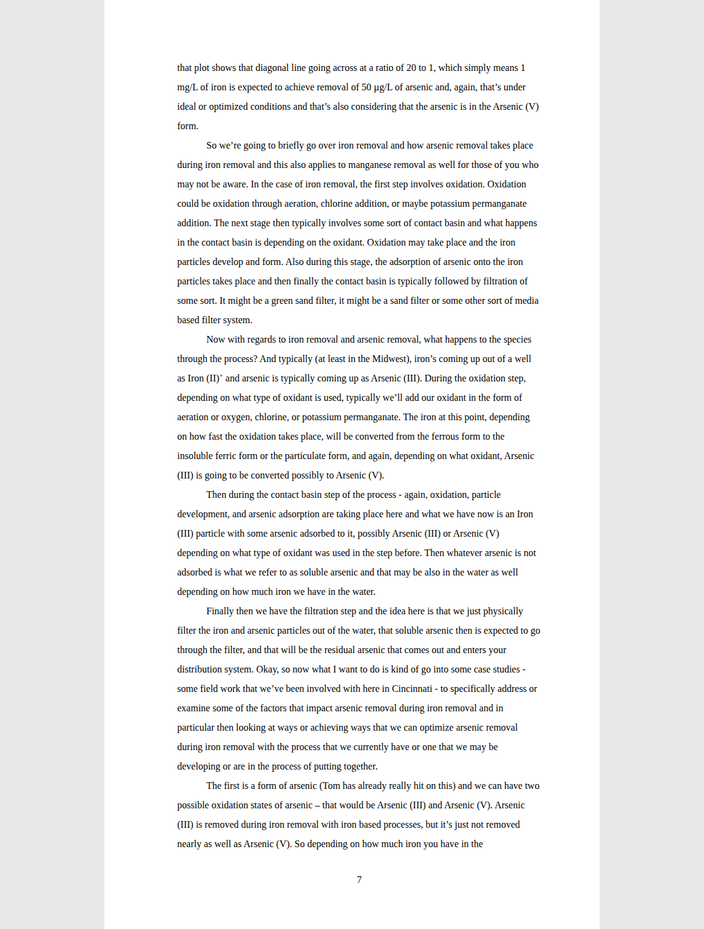that plot shows that diagonal line going across at a ratio of 20 to 1, which simply means 1 mg/L of iron is expected to achieve removal of 50 µg/L of arsenic and, again, that’s under ideal or optimized conditions and that’s also considering that the arsenic is in the Arsenic (V) form.
So we’re going to briefly go over iron removal and how arsenic removal takes place during iron removal and this also applies to manganese removal as well for those of you who may not be aware. In the case of iron removal, the first step involves oxidation. Oxidation could be oxidation through aeration, chlorine addition, or maybe potassium permanganate addition. The next stage then typically involves some sort of contact basin and what happens in the contact basin is depending on the oxidant. Oxidation may take place and the iron particles develop and form. Also during this stage, the adsorption of arsenic onto the iron particles takes place and then finally the contact basin is typically followed by filtration of some sort. It might be a green sand filter, it might be a sand filter or some other sort of media based filter system.
Now with regards to iron removal and arsenic removal, what happens to the species through the process? And typically (at least in the Midwest), iron’s coming up out of a well as Iron (II)+ and arsenic is typically coming up as Arsenic (III). During the oxidation step, depending on what type of oxidant is used, typically we’ll add our oxidant in the form of aeration or oxygen, chlorine, or potassium permanganate. The iron at this point, depending on how fast the oxidation takes place, will be converted from the ferrous form to the insoluble ferric form or the particulate form, and again, depending on what oxidant, Arsenic (III) is going to be converted possibly to Arsenic (V).
Then during the contact basin step of the process - again, oxidation, particle development, and arsenic adsorption are taking place here and what we have now is an Iron (III) particle with some arsenic adsorbed to it, possibly Arsenic (III) or Arsenic (V) depending on what type of oxidant was used in the step before. Then whatever arsenic is not adsorbed is what we refer to as soluble arsenic and that may be also in the water as well depending on how much iron we have in the water.
Finally then we have the filtration step and the idea here is that we just physically filter the iron and arsenic particles out of the water, that soluble arsenic then is expected to go through the filter, and that will be the residual arsenic that comes out and enters your distribution system. Okay, so now what I want to do is kind of go into some case studies - some field work that we’ve been involved with here in Cincinnati - to specifically address or examine some of the factors that impact arsenic removal during iron removal and in particular then looking at ways or achieving ways that we can optimize arsenic removal during iron removal with the process that we currently have or one that we may be developing or are in the process of putting together.
The first is a form of arsenic (Tom has already really hit on this) and we can have two possible oxidation states of arsenic – that would be Arsenic (III) and Arsenic (V). Arsenic (III) is removed during iron removal with iron based processes, but it’s just not removed nearly as well as Arsenic (V). So depending on how much iron you have in the
7